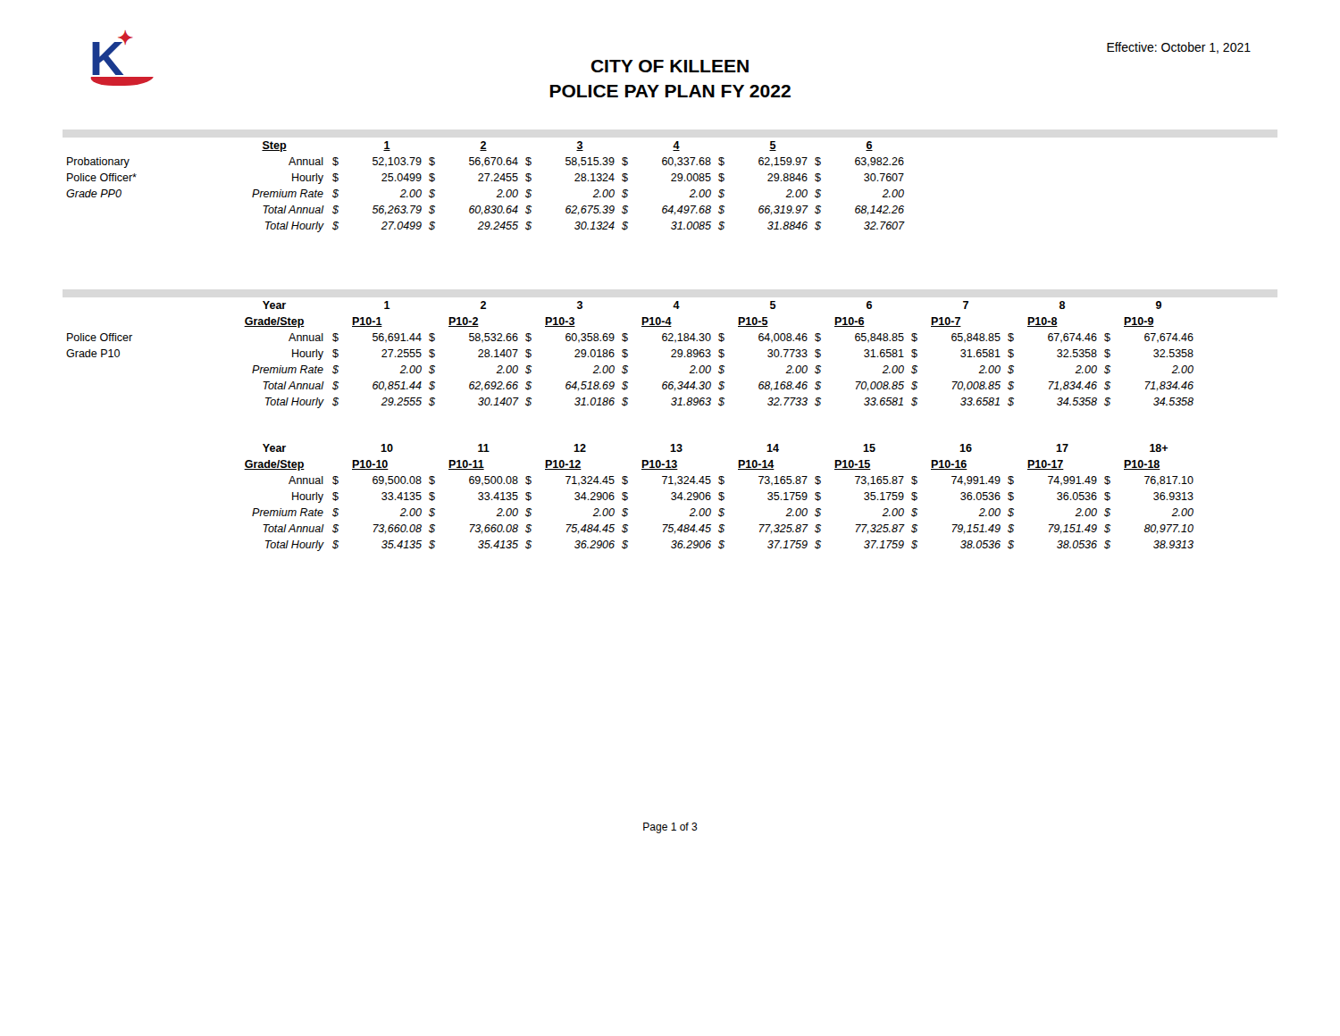K✦
Effective: October 1, 2021
CITY OF KILLEEN
POLICE PAY PLAN FY 2022
| | Step | | 1 | | 2 | | 3 | | 4 | | 5 | | 6 |
| Probationary | Annual | $ | 52,103.79 | $ | 56,670.64 | $ | 58,515.39 | $ | 60,337.68 | $ | 62,159.97 | $ | 63,982.26 |
| Police Officer* | Hourly | $ | 25.0499 | $ | 27.2455 | $ | 28.1324 | $ | 29.0085 | $ | 29.8846 | $ | 30.7607 |
| Grade PP0 | Premium Rate | $ | 2.00 | $ | 2.00 | $ | 2.00 | $ | 2.00 | $ | 2.00 | $ | 2.00 |
| | Total Annual | $ | 56,263.79 | $ | 60,830.64 | $ | 62,675.39 | $ | 64,497.68 | $ | 66,319.97 | $ | 68,142.26 |
| | Total Hourly | $ | 27.0499 | $ | 29.2455 | $ | 30.1324 | $ | 31.0085 | $ | 31.8846 | $ | 32.7607 |
| | Year | | 1 | | 2 | | 3 | | 4 | | 5 | | 6 | | 7 | | 8 | | 9 |
| | Grade/Step | | P10-1 | | P10-2 | | P10-3 | | P10-4 | | P10-5 | | P10-6 | | P10-7 | | P10-8 | | P10-9 |
| Police Officer | Annual | $ | 56,691.44 | $ | 58,532.66 | $ | 60,358.69 | $ | 62,184.30 | $ | 64,008.46 | $ | 65,848.85 | $ | 65,848.85 | $ | 67,674.46 | $ | 67,674.46 |
| Grade P10 | Hourly | $ | 27.2555 | $ | 28.1407 | $ | 29.0186 | $ | 29.8963 | $ | 30.7733 | $ | 31.6581 | $ | 31.6581 | $ | 32.5358 | $ | 32.5358 |
| | Premium Rate | $ | 2.00 | $ | 2.00 | $ | 2.00 | $ | 2.00 | $ | 2.00 | $ | 2.00 | $ | 2.00 | $ | 2.00 | $ | 2.00 |
| | Total Annual | $ | 60,851.44 | $ | 62,692.66 | $ | 64,518.69 | $ | 66,344.30 | $ | 68,168.46 | $ | 70,008.85 | $ | 70,008.85 | $ | 71,834.46 | $ | 71,834.46 |
| | Total Hourly | $ | 29.2555 | $ | 30.1407 | $ | 31.0186 | $ | 31.8963 | $ | 32.7733 | $ | 33.6581 | $ | 33.6581 | $ | 34.5358 | $ | 34.5358 |
| | Year | | 10 | | 11 | | 12 | | 13 | | 14 | | 15 | | 16 | | 17 | | 18+ |
| | Grade/Step | | P10-10 | | P10-11 | | P10-12 | | P10-13 | | P10-14 | | P10-15 | | P10-16 | | P10-17 | | P10-18 |
| | Annual | $ | 69,500.08 | $ | 69,500.08 | $ | 71,324.45 | $ | 71,324.45 | $ | 73,165.87 | $ | 73,165.87 | $ | 74,991.49 | $ | 74,991.49 | $ | 76,817.10 |
| | Hourly | $ | 33.4135 | $ | 33.4135 | $ | 34.2906 | $ | 34.2906 | $ | 35.1759 | $ | 35.1759 | $ | 36.0536 | $ | 36.0536 | $ | 36.9313 |
| | Premium Rate | $ | 2.00 | $ | 2.00 | $ | 2.00 | $ | 2.00 | $ | 2.00 | $ | 2.00 | $ | 2.00 | $ | 2.00 | $ | 2.00 |
| | Total Annual | $ | 73,660.08 | $ | 73,660.08 | $ | 75,484.45 | $ | 75,484.45 | $ | 77,325.87 | $ | 77,325.87 | $ | 79,151.49 | $ | 79,151.49 | $ | 80,977.10 |
| | Total Hourly | $ | 35.4135 | $ | 35.4135 | $ | 36.2906 | $ | 36.2906 | $ | 37.1759 | $ | 37.1759 | $ | 38.0536 | $ | 38.0536 | $ | 38.9313 |
Page 1 of 3